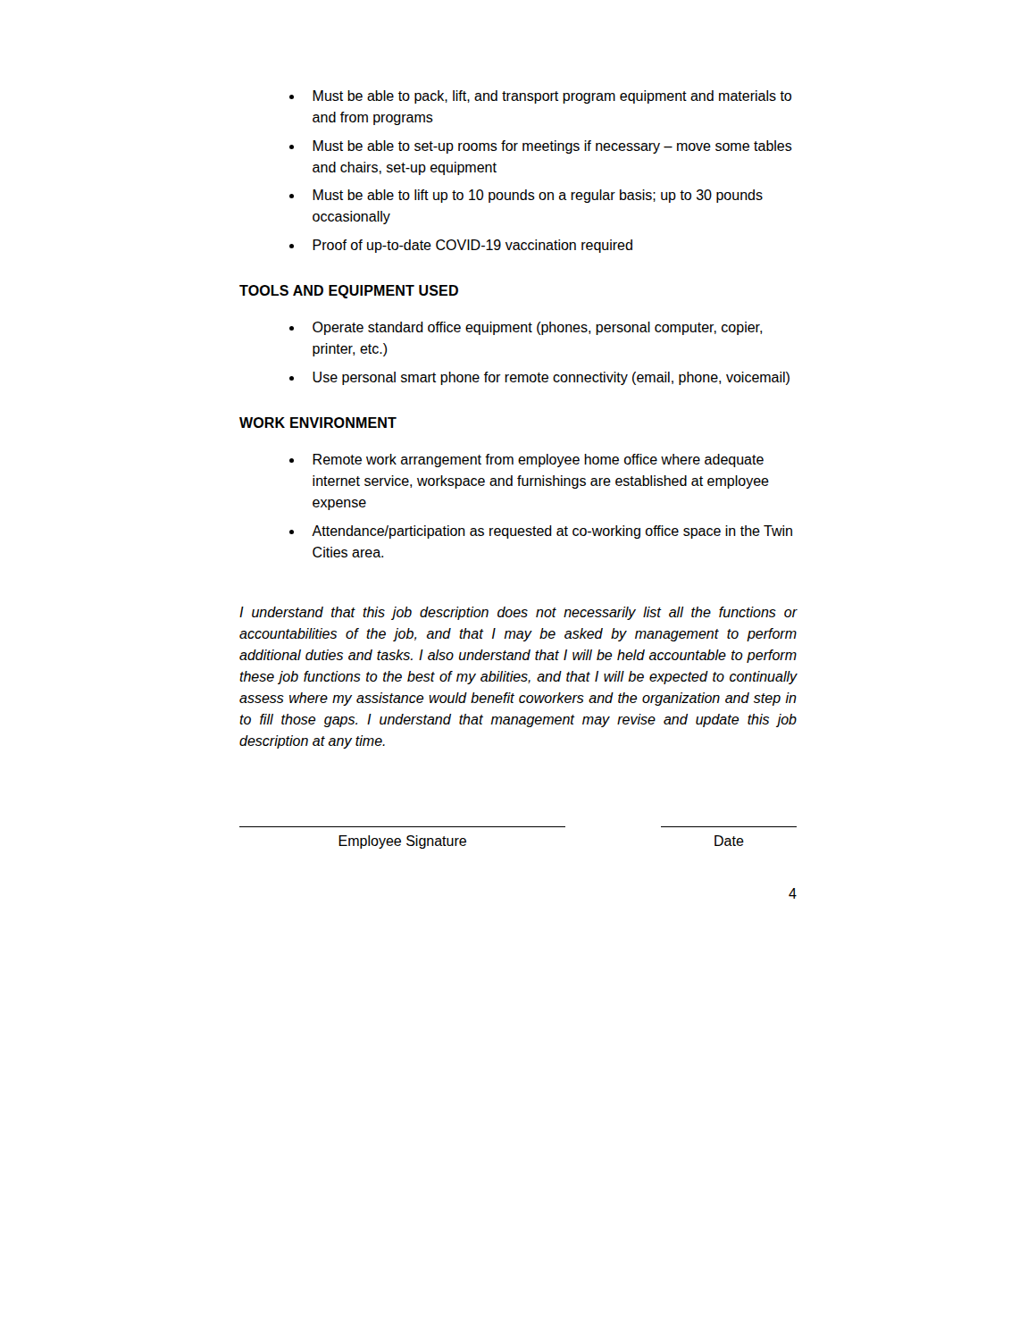Must be able to pack, lift, and transport program equipment and materials to and from programs
Must be able to set-up rooms for meetings if necessary – move some tables and chairs, set-up equipment
Must be able to lift up to 10 pounds on a regular basis; up to 30 pounds occasionally
Proof of up-to-date COVID-19 vaccination required
TOOLS AND EQUIPMENT USED
Operate standard office equipment (phones, personal computer, copier, printer, etc.)
Use personal smart phone for remote connectivity (email, phone, voicemail)
WORK ENVIRONMENT
Remote work arrangement from employee home office where adequate internet service, workspace and furnishings are established at employee expense
Attendance/participation as requested at co-working office space in the Twin Cities area.
I understand that this job description does not necessarily list all the functions or accountabilities of the job, and that I may be asked by management to perform additional duties and tasks. I also understand that I will be held accountable to perform these job functions to the best of my abilities, and that I will be expected to continually assess where my assistance would benefit coworkers and the organization and step in to fill those gaps. I understand that management may revise and update this job description at any time.
| Employee Signature | | Date |
4